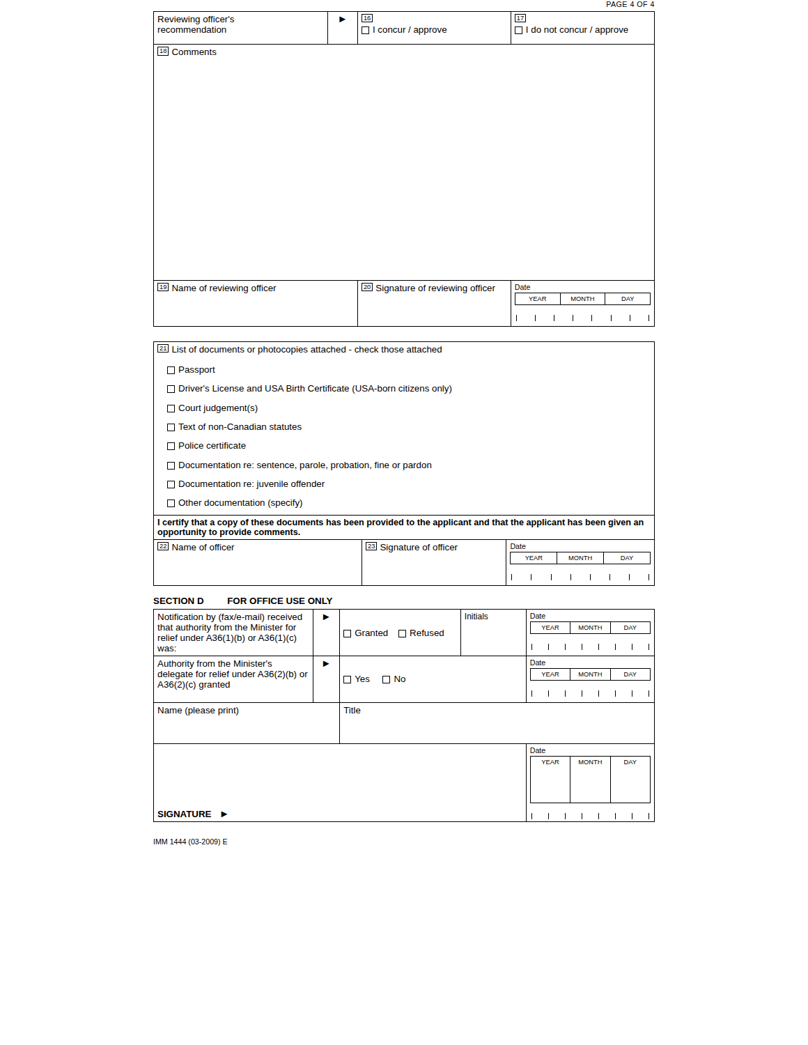PAGE 4 OF 4
| Reviewing officer's recommendation | ► | 16 I concur / approve | 17 I do not concur / approve |
| 18 Comments |
| 19 Name of reviewing officer | 20 Signature of reviewing officer | Date / YEAR / MONTH / DAY / |
| 21 List of documents or photocopies attached - check those attached Passport Driver's License and USA Birth Certificate (USA-born citizens only) Court judgement(s) Text of non-Canadian statutes Police certificate Documentation re: sentence, parole, probation, fine or pardon Documentation re: juvenile offender Other documentation (specify) |
| I certify that a copy of these documents has been provided to the applicant and that the applicant has been given an opportunity to provide comments. |
| 22 Name of officer | 23 Signature of officer | Date / YEAR / MONTH / DAY / |
SECTION D FOR OFFICE USE ONLY
| Notification by (fax/e-mail) received that authority from the Minister for relief under A36(1)(b) or A36(1)(c) was: | ► | Granted Refused | Initials | Date / YEAR / MONTH / DAY / |
| Authority from the Minister's delegate for relief under A36(2)(b) or A36(2)(c) granted | ► | Yes No | Date / YEAR / MONTH / DAY / |
| Name (please print) | Title |
| SIGNATURE ► | Date / YEAR / MONTH / DAY / |
IMM 1444 (03-2009) E